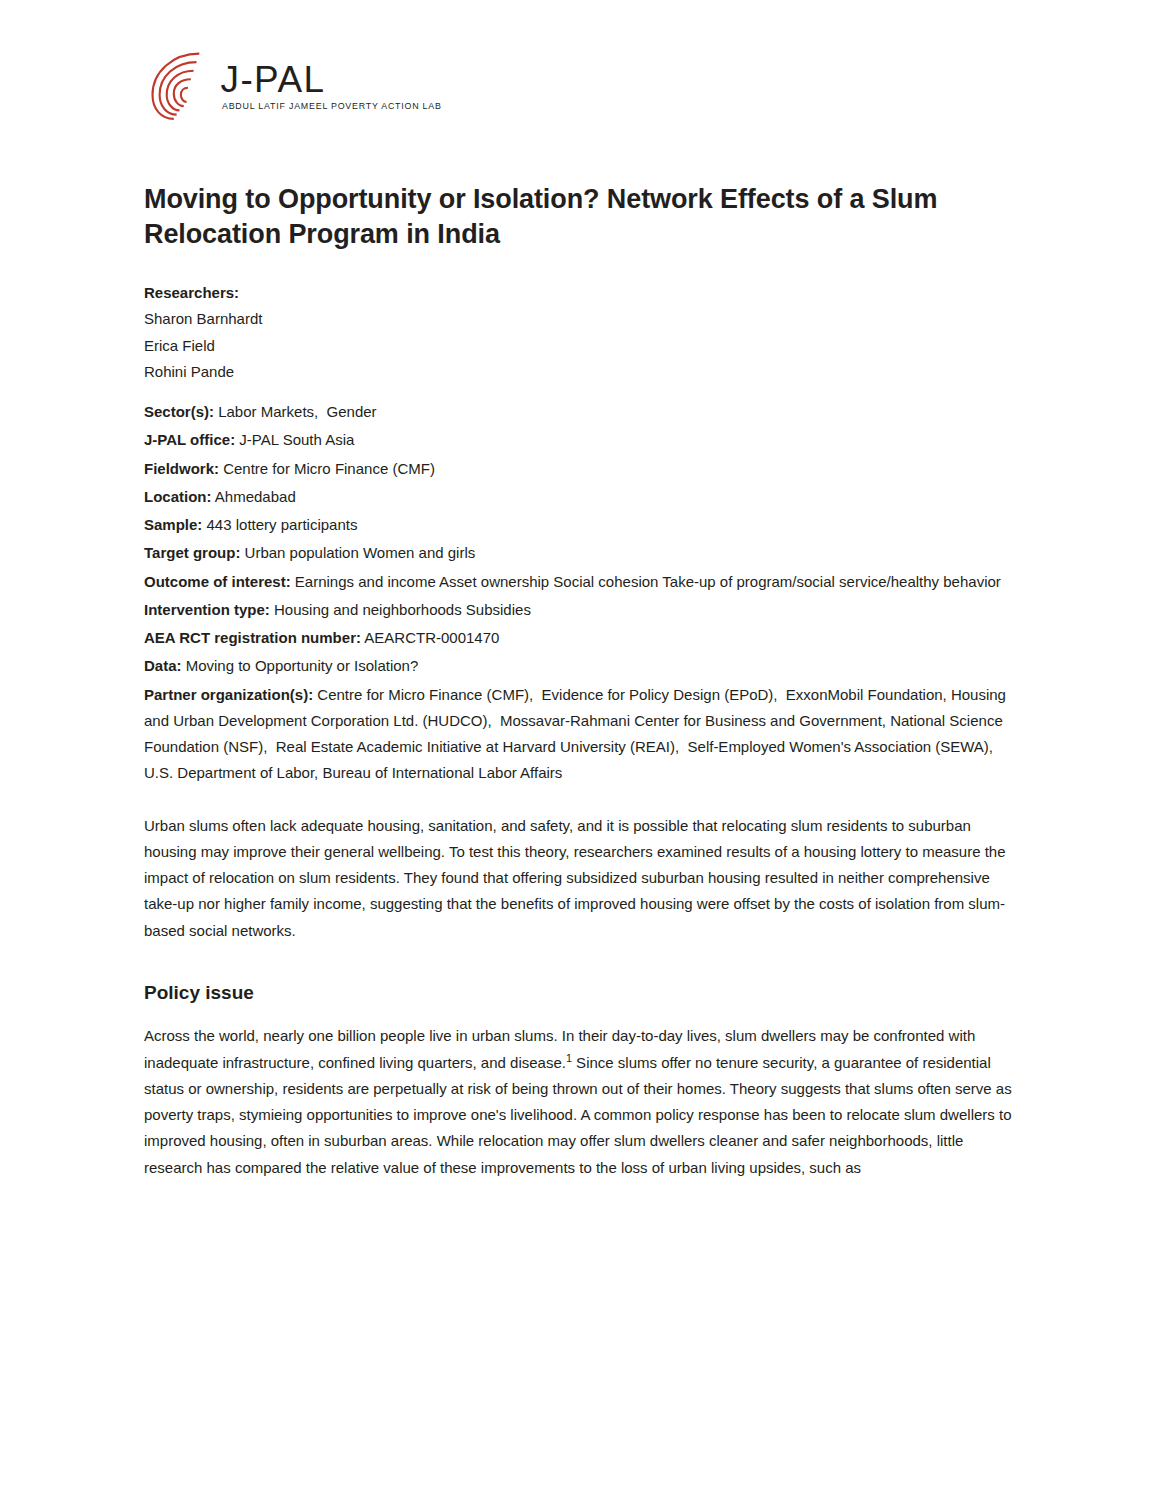J-PAL ABDUL LATIF JAMEEL POVERTY ACTION LAB
Moving to Opportunity or Isolation? Network Effects of a Slum Relocation Program in India
Researchers:
Sharon Barnhardt
Erica Field
Rohini Pande
Sector(s): Labor Markets, Gender
J-PAL office: J-PAL South Asia
Fieldwork: Centre for Micro Finance (CMF)
Location: Ahmedabad
Sample: 443 lottery participants
Target group: Urban population Women and girls
Outcome of interest: Earnings and income Asset ownership Social cohesion Take-up of program/social service/healthy behavior
Intervention type: Housing and neighborhoods Subsidies
AEA RCT registration number: AEARCTR-0001470
Data: Moving to Opportunity or Isolation?
Partner organization(s): Centre for Micro Finance (CMF), Evidence for Policy Design (EPoD), ExxonMobil Foundation, Housing and Urban Development Corporation Ltd. (HUDCO), Mossavar-Rahmani Center for Business and Government, National Science Foundation (NSF), Real Estate Academic Initiative at Harvard University (REAI), Self-Employed Women's Association (SEWA), U.S. Department of Labor, Bureau of International Labor Affairs
Urban slums often lack adequate housing, sanitation, and safety, and it is possible that relocating slum residents to suburban housing may improve their general wellbeing. To test this theory, researchers examined results of a housing lottery to measure the impact of relocation on slum residents. They found that offering subsidized suburban housing resulted in neither comprehensive take-up nor higher family income, suggesting that the benefits of improved housing were offset by the costs of isolation from slum-based social networks.
Policy issue
Across the world, nearly one billion people live in urban slums. In their day-to-day lives, slum dwellers may be confronted with inadequate infrastructure, confined living quarters, and disease.1 Since slums offer no tenure security, a guarantee of residential status or ownership, residents are perpetually at risk of being thrown out of their homes. Theory suggests that slums often serve as poverty traps, stymieing opportunities to improve one's livelihood. A common policy response has been to relocate slum dwellers to improved housing, often in suburban areas. While relocation may offer slum dwellers cleaner and safer neighborhoods, little research has compared the relative value of these improvements to the loss of urban living upsides, such as